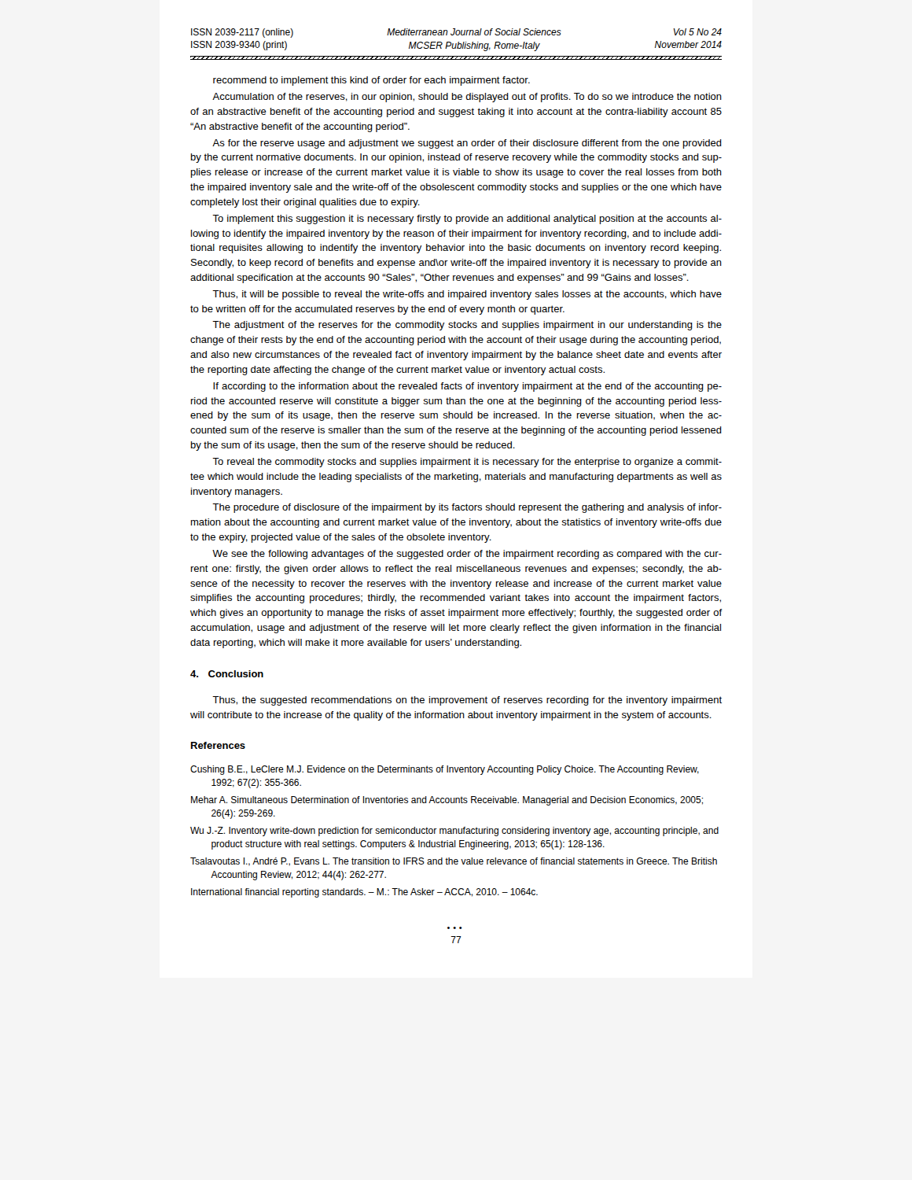ISSN 2039-2117 (online)
ISSN 2039-9340 (print)
Mediterranean Journal of Social Sciences
MCSER Publishing, Rome-Italy
Vol 5 No 24
November 2014
recommend to implement this kind of order for each impairment factor.
Accumulation of the reserves, in our opinion, should be displayed out of profits. To do so we introduce the notion of an abstractive benefit of the accounting period and suggest taking it into account at the contra-liability account 85 “An abstractive benefit of the accounting period”.
As for the reserve usage and adjustment we suggest an order of their disclosure different from the one provided by the current normative documents. In our opinion, instead of reserve recovery while the commodity stocks and supplies release or increase of the current market value it is viable to show its usage to cover the real losses from both the impaired inventory sale and the write-off of the obsolescent commodity stocks and supplies or the one which have completely lost their original qualities due to expiry.
To implement this suggestion it is necessary firstly to provide an additional analytical position at the accounts allowing to identify the impaired inventory by the reason of their impairment for inventory recording, and to include additional requisites allowing to indentify the inventory behavior into the basic documents on inventory record keeping. Secondly, to keep record of benefits and expense and\or write-off the impaired inventory it is necessary to provide an additional specification at the accounts 90 “Sales”, “Other revenues and expenses” and 99 “Gains and losses”.
Thus, it will be possible to reveal the write-offs and impaired inventory sales losses at the accounts, which have to be written off for the accumulated reserves by the end of every month or quarter.
The adjustment of the reserves for the commodity stocks and supplies impairment in our understanding is the change of their rests by the end of the accounting period with the account of their usage during the accounting period, and also new circumstances of the revealed fact of inventory impairment by the balance sheet date and events after the reporting date affecting the change of the current market value or inventory actual costs.
If according to the information about the revealed facts of inventory impairment at the end of the accounting period the accounted reserve will constitute a bigger sum than the one at the beginning of the accounting period lessened by the sum of its usage, then the reserve sum should be increased. In the reverse situation, when the accounted sum of the reserve is smaller than the sum of the reserve at the beginning of the accounting period lessened by the sum of its usage, then the sum of the reserve should be reduced.
To reveal the commodity stocks and supplies impairment it is necessary for the enterprise to organize a committee which would include the leading specialists of the marketing, materials and manufacturing departments as well as inventory managers.
The procedure of disclosure of the impairment by its factors should represent the gathering and analysis of information about the accounting and current market value of the inventory, about the statistics of inventory write-offs due to the expiry, projected value of the sales of the obsolete inventory.
We see the following advantages of the suggested order of the impairment recording as compared with the current one: firstly, the given order allows to reflect the real miscellaneous revenues and expenses; secondly, the absence of the necessity to recover the reserves with the inventory release and increase of the current market value simplifies the accounting procedures; thirdly, the recommended variant takes into account the impairment factors, which gives an opportunity to manage the risks of asset impairment more effectively; fourthly, the suggested order of accumulation, usage and adjustment of the reserve will let more clearly reflect the given information in the financial data reporting, which will make it more available for users’ understanding.
4. Conclusion
Thus, the suggested recommendations on the improvement of reserves recording for the inventory impairment will contribute to the increase of the quality of the information about inventory impairment in the system of accounts.
References
Cushing B.E., LeClere M.J. Evidence on the Determinants of Inventory Accounting Policy Choice. The Accounting Review, 1992; 67(2): 355-366.
Mehar A. Simultaneous Determination of Inventories and Accounts Receivable. Managerial and Decision Economics, 2005; 26(4): 259-269.
Wu J.-Z. Inventory write-down prediction for semiconductor manufacturing considering inventory age, accounting principle, and product structure with real settings. Computers & Industrial Engineering, 2013; 65(1): 128-136.
Tsalavoutas I., André P., Evans L. The transition to IFRS and the value relevance of financial statements in Greece. The British Accounting Review, 2012; 44(4): 262-277.
International financial reporting standards. – M.: The Asker – ACCA, 2010. – 1064c.
•••
77